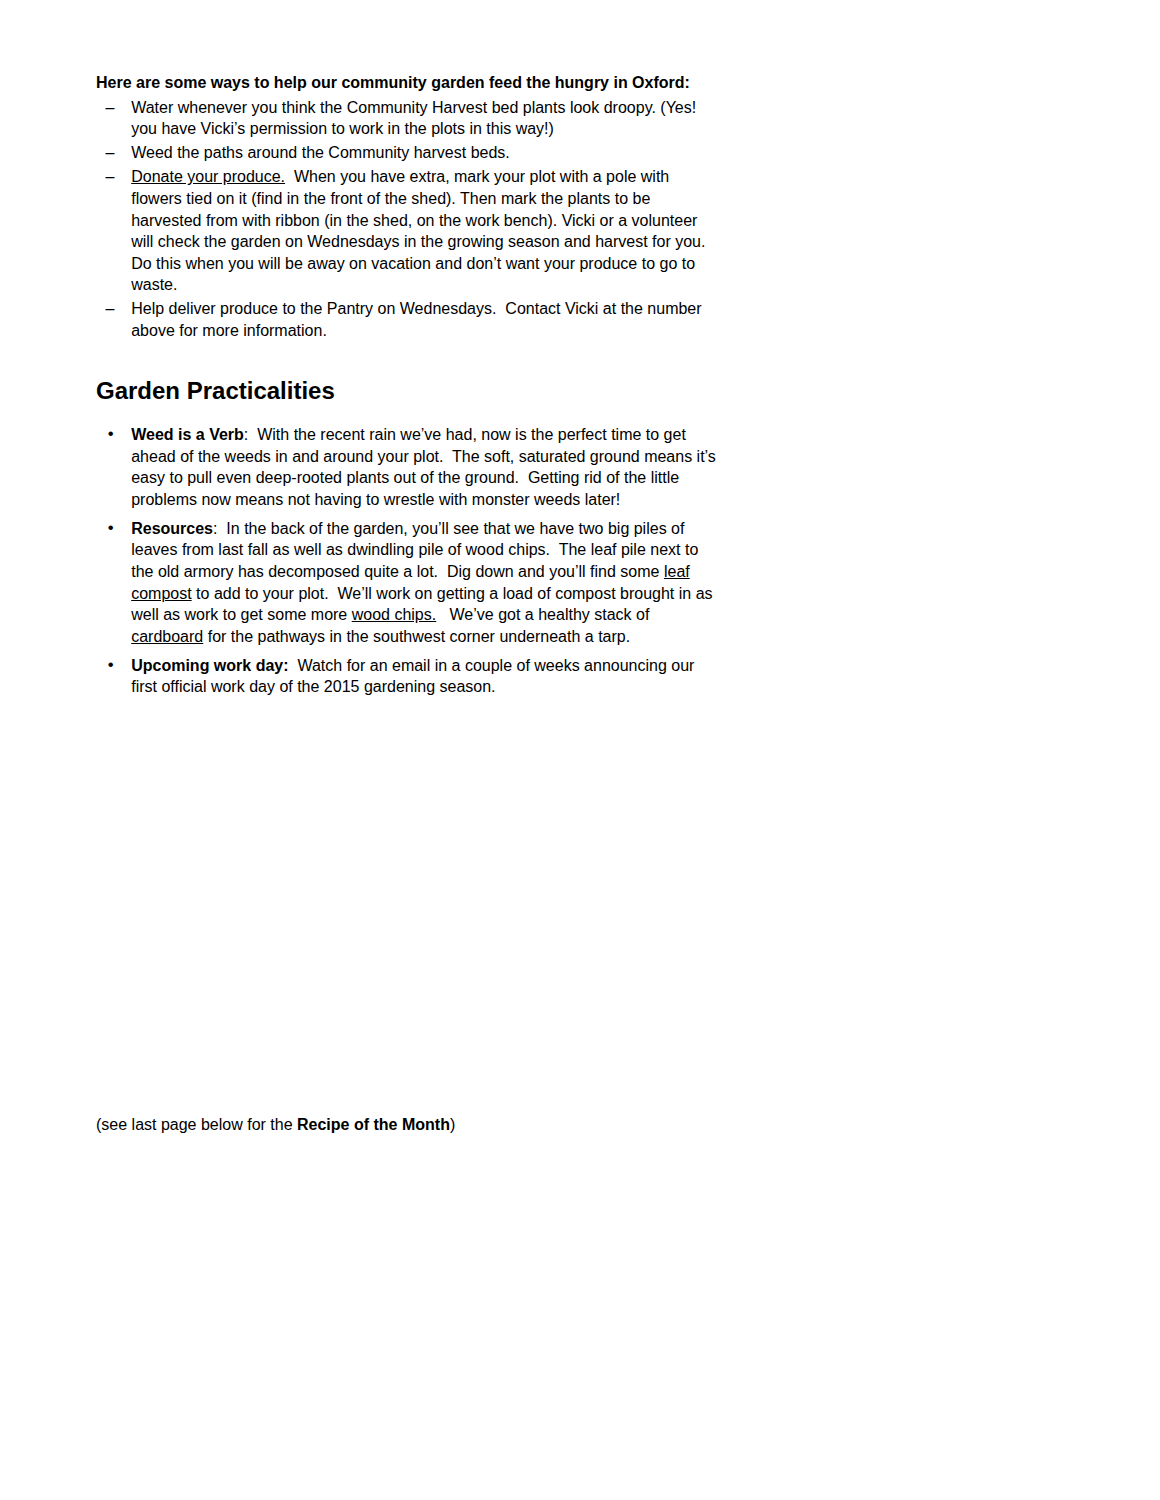Here are some ways to help our community garden feed the hungry in Oxford:
Water whenever you think the Community Harvest bed plants look droopy. (Yes! you have Vicki’s permission to work in the plots in this way!)
Weed the paths around the Community harvest beds.
Donate your produce. When you have extra, mark your plot with a pole with flowers tied on it (find in the front of the shed). Then mark the plants to be harvested from with ribbon (in the shed, on the work bench). Vicki or a volunteer will check the garden on Wednesdays in the growing season and harvest for you. Do this when you will be away on vacation and don’t want your produce to go to waste.
Help deliver produce to the Pantry on Wednesdays. Contact Vicki at the number above for more information.
Garden Practicalities
Weed is a Verb: With the recent rain we’ve had, now is the perfect time to get ahead of the weeds in and around your plot. The soft, saturated ground means it’s easy to pull even deep-rooted plants out of the ground. Getting rid of the little problems now means not having to wrestle with monster weeds later!
Resources: In the back of the garden, you’ll see that we have two big piles of leaves from last fall as well as dwindling pile of wood chips. The leaf pile next to the old armory has decomposed quite a lot. Dig down and you’ll find some leaf compost to add to your plot. We’ll work on getting a load of compost brought in as well as work to get some more wood chips. We’ve got a healthy stack of cardboard for the pathways in the southwest corner underneath a tarp.
Upcoming work day: Watch for an email in a couple of weeks announcing our first official work day of the 2015 gardening season.
(see last page below for the Recipe of the Month)